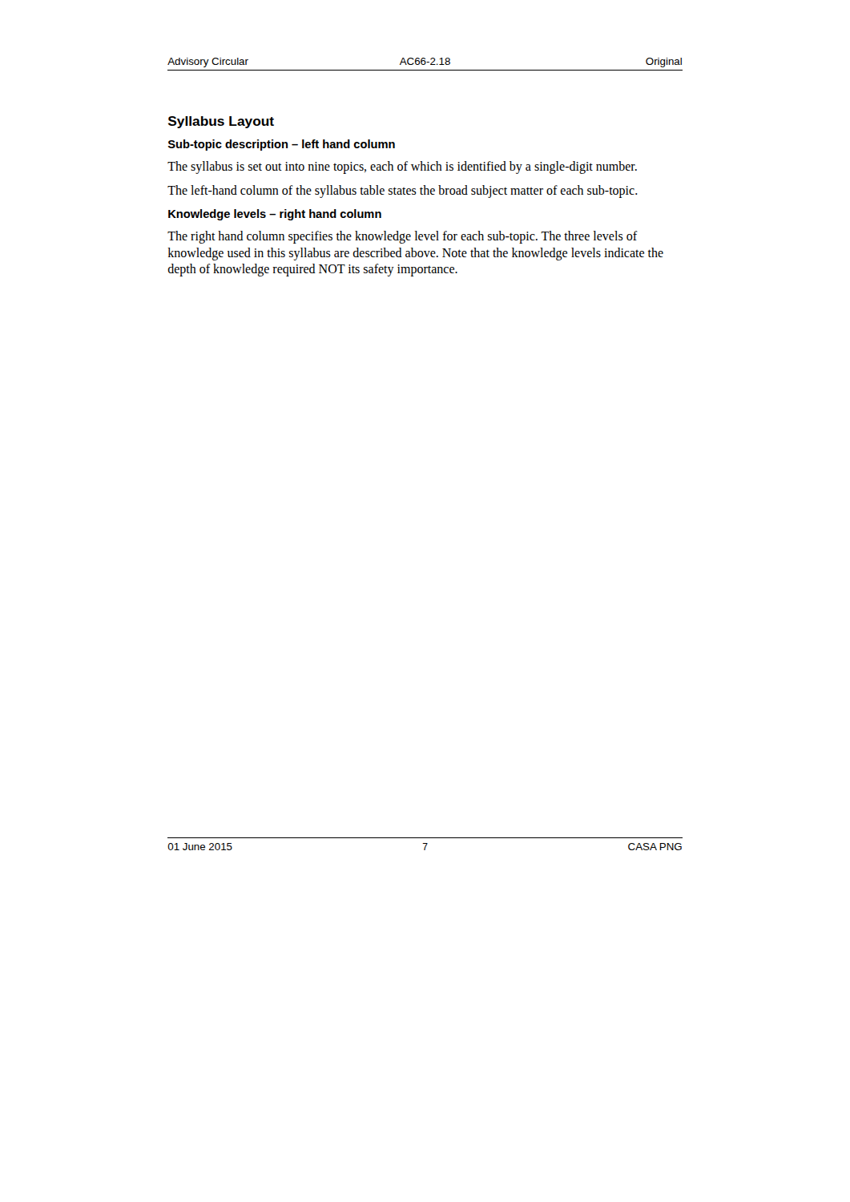Advisory Circular
AC66-2.18
Original
Syllabus Layout
Sub-topic description – left hand column
The syllabus is set out into nine topics, each of which is identified by a single-digit number.
The left-hand column of the syllabus table states the broad subject matter of each sub-topic.
Knowledge levels – right hand column
The right hand column specifies the knowledge level for each sub-topic. The three levels of knowledge used in this syllabus are described above. Note that the knowledge levels indicate the depth of knowledge required NOT its safety importance.
01 June 2015
7
CASA PNG